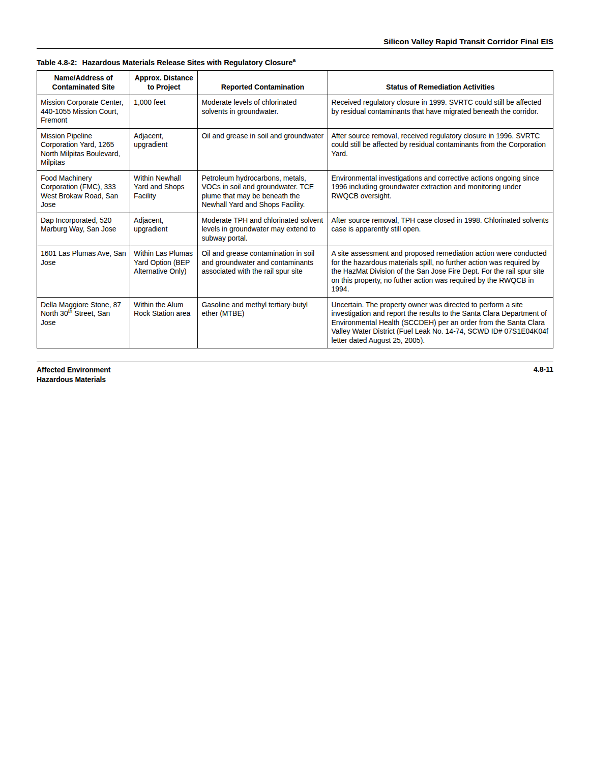Silicon Valley Rapid Transit Corridor Final EIS
Table 4.8-2: Hazardous Materials Release Sites with Regulatory Closurea
| Name/Address of Contaminated Site | Approx. Distance to Project | Reported Contamination | Status of Remediation Activities |
| --- | --- | --- | --- |
| Mission Corporate Center, 440-1055 Mission Court, Fremont | 1,000 feet | Moderate levels of chlorinated solvents in groundwater. | Received regulatory closure in 1999. SVRTC could still be affected by residual contaminants that have migrated beneath the corridor. |
| Mission Pipeline Corporation Yard, 1265 North Milpitas Boulevard, Milpitas | Adjacent, upgradient | Oil and grease in soil and groundwater | After source removal, received regulatory closure in 1996. SVRTC could still be affected by residual contaminants from the Corporation Yard. |
| Food Machinery Corporation (FMC), 333 West Brokaw Road, San Jose | Within Newhall Yard and Shops Facility | Petroleum hydrocarbons, metals, VOCs in soil and groundwater. TCE plume that may be beneath the Newhall Yard and Shops Facility. | Environmental investigations and corrective actions ongoing since 1996 including groundwater extraction and monitoring under RWQCB oversight. |
| Dap Incorporated, 520 Marburg Way, San Jose | Adjacent, upgradient | Moderate TPH and chlorinated solvent levels in groundwater may extend to subway portal. | After source removal, TPH case closed in 1998. Chlorinated solvents case is apparently still open. |
| 1601 Las Plumas Ave, San Jose | Within Las Plumas Yard Option (BEP Alternative Only) | Oil and grease contamination in soil and groundwater and contaminants associated with the rail spur site | A site assessment and proposed remediation action were conducted for the hazardous materials spill, no further action was required by the HazMat Division of the San Jose Fire Dept. For the rail spur site on this property, no futher action was required by the RWQCB in 1994. |
| Della Maggiore Stone, 87 North 30 th Street, San Jose | Within the Alum Rock Station area | Gasoline and methyl tertiary-butyl ether (MTBE) | Uncertain. The property owner was directed to perform a site investigation and report the results to the Santa Clara Department of Environmental Health (SCCDEH) per an order from the Santa Clara Valley Water District (Fuel Leak No. 14-74, SCWD ID# 07S1E04K04f letter dated August 25, 2005). |
Affected Environment
Hazardous Materials
4.8-11